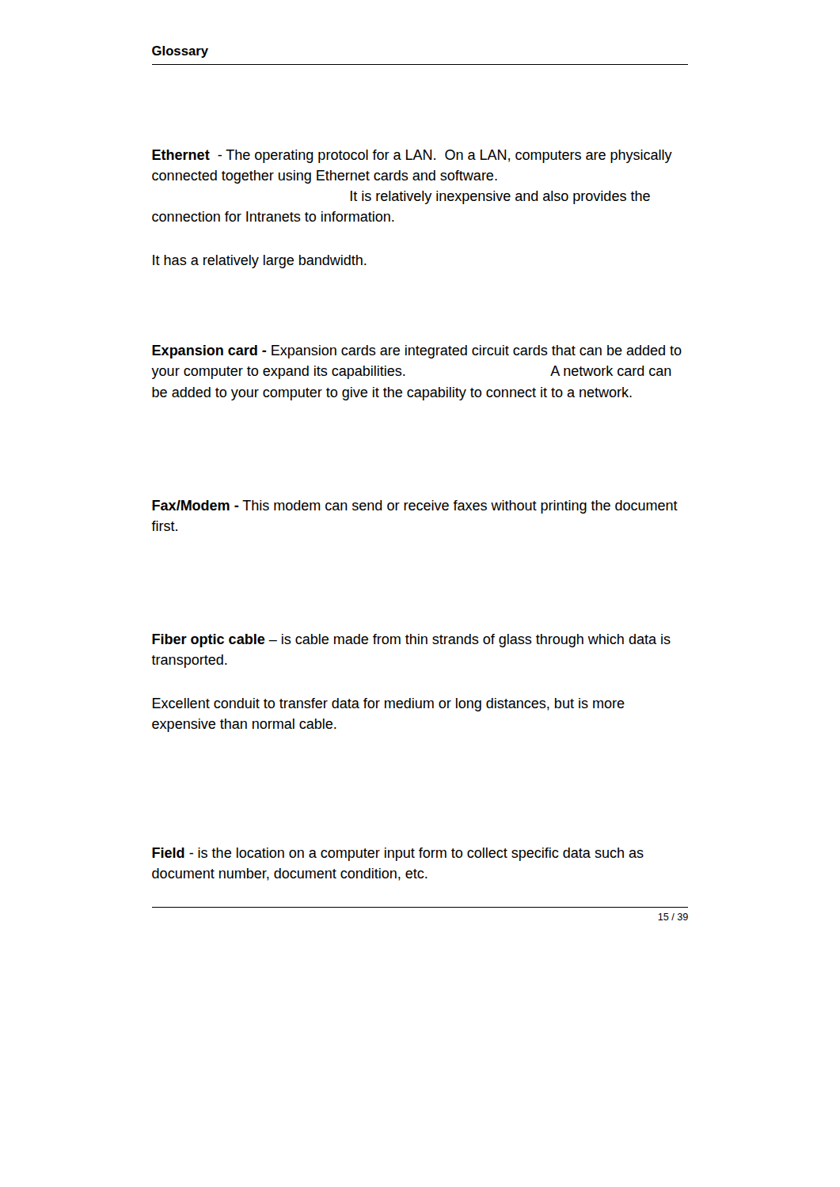Glossary
Ethernet - The operating protocol for a LAN. On a LAN, computers are physically connected together using Ethernet cards and software. It is relatively inexpensive and also provides the connection for Intranets to information.
It has a relatively large bandwidth.
Expansion card - Expansion cards are integrated circuit cards that can be added to your computer to expand its capabilities. A network card can be added to your computer to give it the capability to connect it to a network.
Fax/Modem - This modem can send or receive faxes without printing the document first.
Fiber optic cable – is cable made from thin strands of glass through which data is transported.
Excellent conduit to transfer data for medium or long distances, but is more expensive than normal cable.
Field - is the location on a computer input form to collect specific data such as document number, document condition, etc.
15 / 39